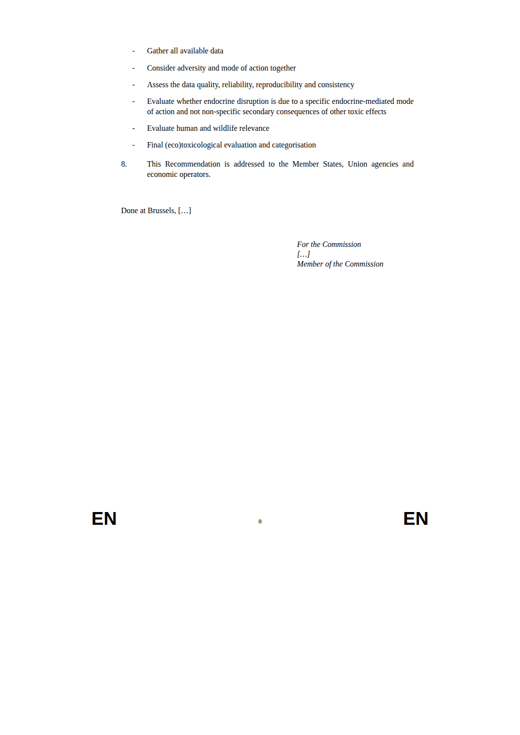Gather all available data
Consider adversity and mode of action together
Assess the data quality, reliability, reproducibility and consistency
Evaluate whether endocrine disruption is due to a specific endocrine-mediated mode of action and not non-specific secondary consequences of other toxic effects
Evaluate human and wildlife relevance
Final (eco)toxicological evaluation and categorisation
8.
This Recommendation is addressed to the Member States, Union agencies and economic operators.
Done at Brussels, […]
For the Commission
[…]
Member of the Commission
EN
8
EN